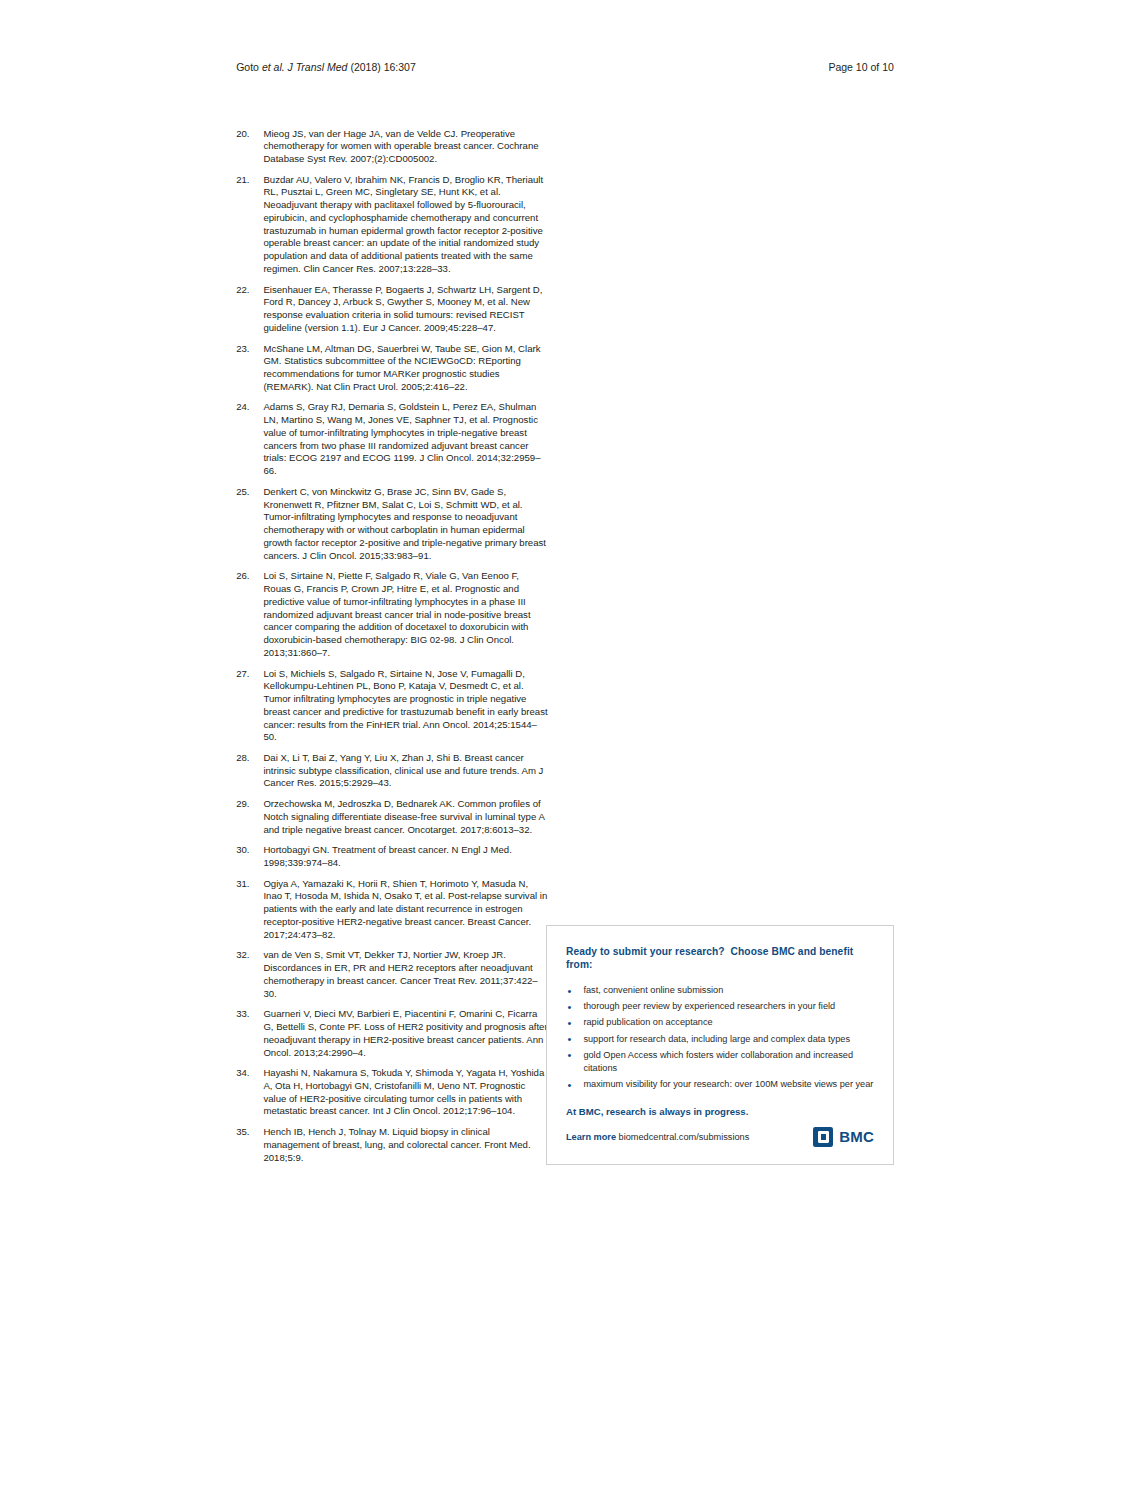Goto et al. J Transl Med (2018) 16:307
Page 10 of 10
Mieog JS, van der Hage JA, van de Velde CJ. Preoperative chemotherapy for women with operable breast cancer. Cochrane Database Syst Rev. 2007;(2):CD005002.
Buzdar AU, Valero V, Ibrahim NK, Francis D, Broglio KR, Theriault RL, Pusztai L, Green MC, Singletary SE, Hunt KK, et al. Neoadjuvant therapy with paclitaxel followed by 5-fluorouracil, epirubicin, and cyclophosphamide chemotherapy and concurrent trastuzumab in human epidermal growth factor receptor 2-positive operable breast cancer: an update of the initial randomized study population and data of additional patients treated with the same regimen. Clin Cancer Res. 2007;13:228–33.
Eisenhauer EA, Therasse P, Bogaerts J, Schwartz LH, Sargent D, Ford R, Dancey J, Arbuck S, Gwyther S, Mooney M, et al. New response evaluation criteria in solid tumours: revised RECIST guideline (version 1.1). Eur J Cancer. 2009;45:228–47.
McShane LM, Altman DG, Sauerbrei W, Taube SE, Gion M, Clark GM. Statistics subcommittee of the NCIEWGoCD: REporting recommendations for tumor MARKer prognostic studies (REMARK). Nat Clin Pract Urol. 2005;2:416–22.
Adams S, Gray RJ, Demaria S, Goldstein L, Perez EA, Shulman LN, Martino S, Wang M, Jones VE, Saphner TJ, et al. Prognostic value of tumor-infiltrating lymphocytes in triple-negative breast cancers from two phase III randomized adjuvant breast cancer trials: ECOG 2197 and ECOG 1199. J Clin Oncol. 2014;32:2959–66.
Denkert C, von Minckwitz G, Brase JC, Sinn BV, Gade S, Kronenwett R, Pfitzner BM, Salat C, Loi S, Schmitt WD, et al. Tumor-infiltrating lymphocytes and response to neoadjuvant chemotherapy with or without carboplatin in human epidermal growth factor receptor 2-positive and triple-negative primary breast cancers. J Clin Oncol. 2015;33:983–91.
Loi S, Sirtaine N, Piette F, Salgado R, Viale G, Van Eenoo F, Rouas G, Francis P, Crown JP, Hitre E, et al. Prognostic and predictive value of tumor-infiltrating lymphocytes in a phase III randomized adjuvant breast cancer trial in node-positive breast cancer comparing the addition of docetaxel to doxorubicin with doxorubicin-based chemotherapy: BIG 02-98. J Clin Oncol. 2013;31:860–7.
Loi S, Michiels S, Salgado R, Sirtaine N, Jose V, Fumagalli D, Kellokumpu-Lehtinen PL, Bono P, Kataja V, Desmedt C, et al. Tumor infiltrating lymphocytes are prognostic in triple negative breast cancer and predictive for trastuzumab benefit in early breast cancer: results from the FinHER trial. Ann Oncol. 2014;25:1544–50.
Dai X, Li T, Bai Z, Yang Y, Liu X, Zhan J, Shi B. Breast cancer intrinsic subtype classification, clinical use and future trends. Am J Cancer Res. 2015;5:2929–43.
Orzechowska M, Jedroszka D, Bednarek AK. Common profiles of Notch signaling differentiate disease-free survival in luminal type A and triple negative breast cancer. Oncotarget. 2017;8:6013–32.
Hortobagyi GN. Treatment of breast cancer. N Engl J Med. 1998;339:974–84.
Ogiya A, Yamazaki K, Horii R, Shien T, Horimoto Y, Masuda N, Inao T, Hosoda M, Ishida N, Osako T, et al. Post-relapse survival in patients with the early and late distant recurrence in estrogen receptor-positive HER2-negative breast cancer. Breast Cancer. 2017;24:473–82.
van de Ven S, Smit VT, Dekker TJ, Nortier JW, Kroep JR. Discordances in ER, PR and HER2 receptors after neoadjuvant chemotherapy in breast cancer. Cancer Treat Rev. 2011;37:422–30.
Guarneri V, Dieci MV, Barbieri E, Piacentini F, Omarini C, Ficarra G, Bettelli S, Conte PF. Loss of HER2 positivity and prognosis after neoadjuvant therapy in HER2-positive breast cancer patients. Ann Oncol. 2013;24:2990–4.
Hayashi N, Nakamura S, Tokuda Y, Shimoda Y, Yagata H, Yoshida A, Ota H, Hortobagyi GN, Cristofanilli M, Ueno NT. Prognostic value of HER2-positive circulating tumor cells in patients with metastatic breast cancer. Int J Clin Oncol. 2012;17:96–104.
Hench IB, Hench J, Tolnay M. Liquid biopsy in clinical management of breast, lung, and colorectal cancer. Front Med. 2018;5:9.
Ready to submit your research? Choose BMC and benefit from:
fast, convenient online submission
thorough peer review by experienced researchers in your field
rapid publication on acceptance
support for research data, including large and complex data types
gold Open Access which fosters wider collaboration and increased citations
maximum visibility for your research: over 100M website views per year
At BMC, research is always in progress.
Learn more biomedcentral.com/submissions
BMC